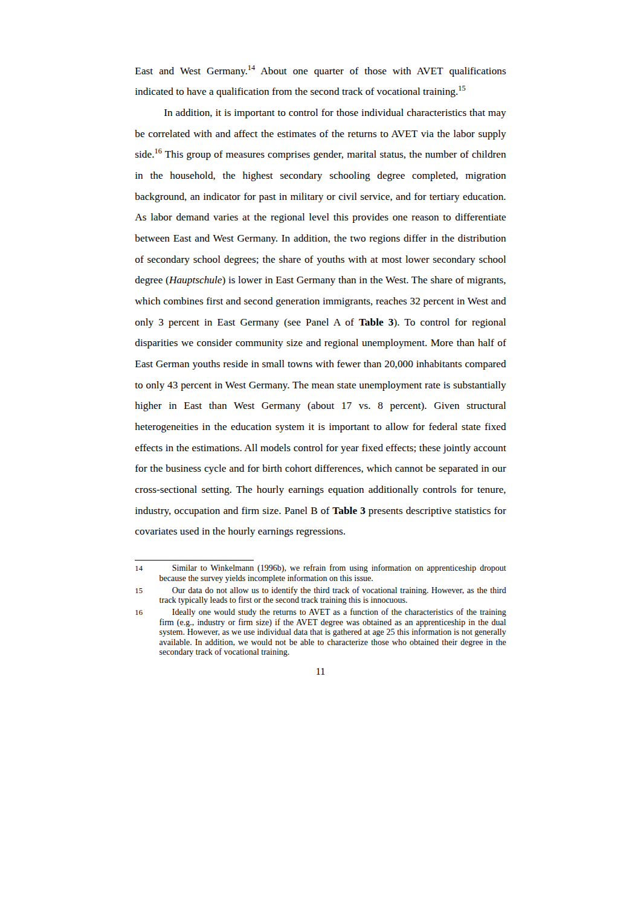East and West Germany.14 About one quarter of those with AVET qualifications indicated to have a qualification from the second track of vocational training.15
In addition, it is important to control for those individual characteristics that may be correlated with and affect the estimates of the returns to AVET via the labor supply side.16 This group of measures comprises gender, marital status, the number of children in the household, the highest secondary schooling degree completed, migration background, an indicator for past in military or civil service, and for tertiary education. As labor demand varies at the regional level this provides one reason to differentiate between East and West Germany. In addition, the two regions differ in the distribution of secondary school degrees; the share of youths with at most lower secondary school degree (Hauptschule) is lower in East Germany than in the West. The share of migrants, which combines first and second generation immigrants, reaches 32 percent in West and only 3 percent in East Germany (see Panel A of Table 3). To control for regional disparities we consider community size and regional unemployment. More than half of East German youths reside in small towns with fewer than 20,000 inhabitants compared to only 43 percent in West Germany. The mean state unemployment rate is substantially higher in East than West Germany (about 17 vs. 8 percent). Given structural heterogeneities in the education system it is important to allow for federal state fixed effects in the estimations. All models control for year fixed effects; these jointly account for the business cycle and for birth cohort differences, which cannot be separated in our cross-sectional setting. The hourly earnings equation additionally controls for tenure, industry, occupation and firm size. Panel B of Table 3 presents descriptive statistics for covariates used in the hourly earnings regressions.
14
Similar to Winkelmann (1996b), we refrain from using information on apprenticeship dropout because the survey yields incomplete information on this issue.
15
Our data do not allow us to identify the third track of vocational training. However, as the third track typically leads to first or the second track training this is innocuous.
16
Ideally one would study the returns to AVET as a function of the characteristics of the training firm (e.g., industry or firm size) if the AVET degree was obtained as an apprenticeship in the dual system. However, as we use individual data that is gathered at age 25 this information is not generally available. In addition, we would not be able to characterize those who obtained their degree in the secondary track of vocational training.
11